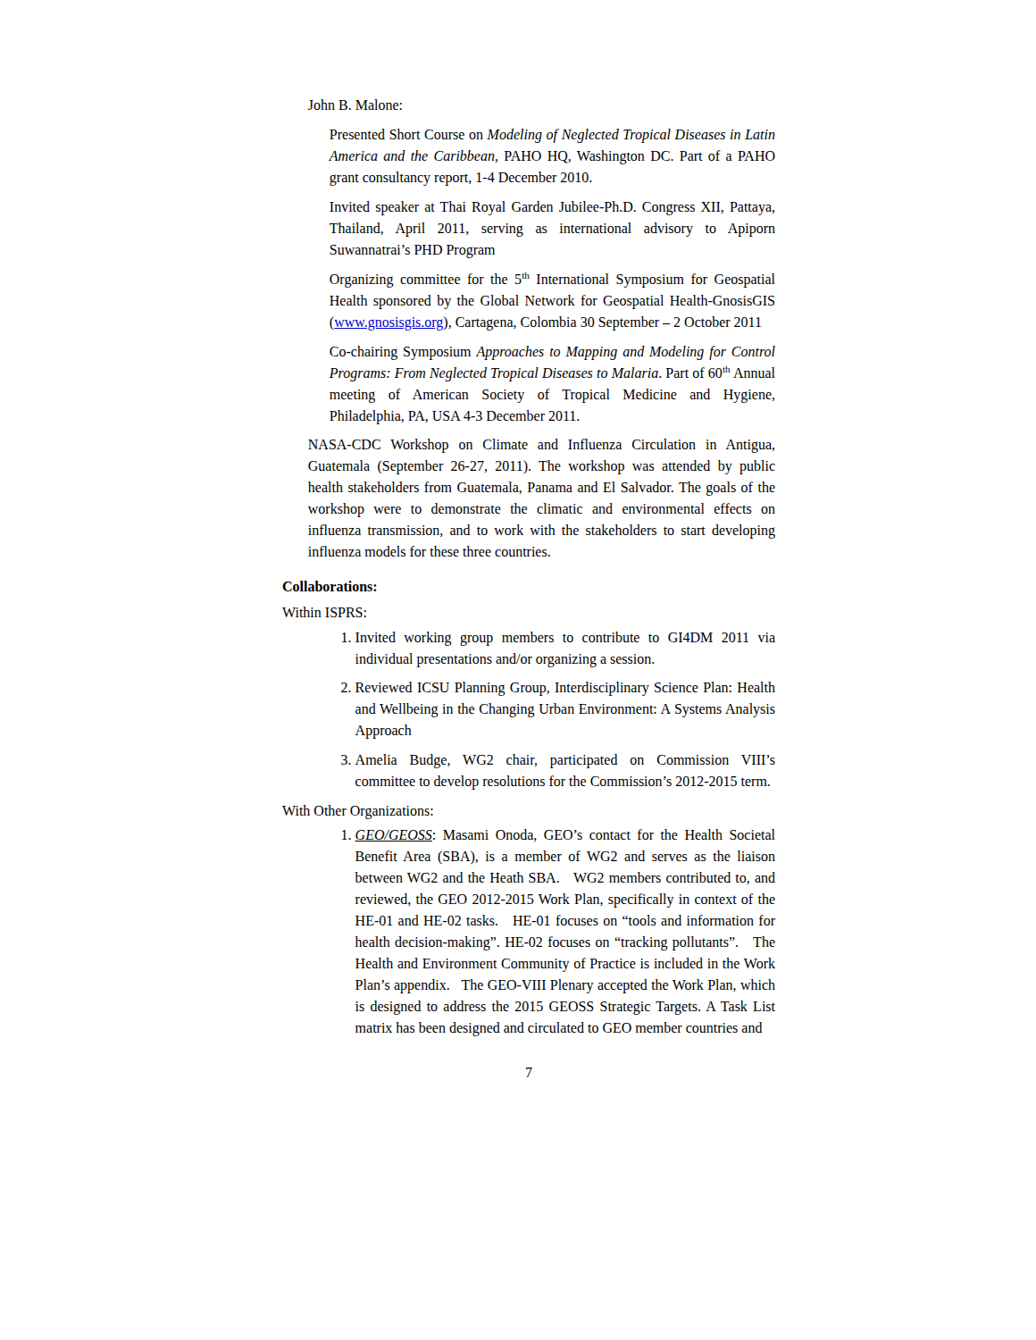John B. Malone:
Presented Short Course on Modeling of Neglected Tropical Diseases in Latin America and the Caribbean, PAHO HQ, Washington DC. Part of a PAHO grant consultancy report, 1-4 December 2010.
Invited speaker at Thai Royal Garden Jubilee-Ph.D. Congress XII, Pattaya, Thailand, April 2011, serving as international advisory to Apiporn Suwannatrai’s PHD Program
Organizing committee for the 5th International Symposium for Geospatial Health sponsored by the Global Network for Geospatial Health-GnosisGIS (www.gnosisgis.org), Cartagena, Colombia 30 September – 2 October 2011
Co-chairing Symposium Approaches to Mapping and Modeling for Control Programs: From Neglected Tropical Diseases to Malaria. Part of 60th Annual meeting of American Society of Tropical Medicine and Hygiene, Philadelphia, PA, USA 4-3 December 2011.
NASA-CDC Workshop on Climate and Influenza Circulation in Antigua, Guatemala (September 26-27, 2011). The workshop was attended by public health stakeholders from Guatemala, Panama and El Salvador. The goals of the workshop were to demonstrate the climatic and environmental effects on influenza transmission, and to work with the stakeholders to start developing influenza models for these three countries.
Collaborations:
Within ISPRS:
Invited working group members to contribute to GI4DM 2011 via individual presentations and/or organizing a session.
Reviewed ICSU Planning Group, Interdisciplinary Science Plan: Health and Wellbeing in the Changing Urban Environment: A Systems Analysis Approach
Amelia Budge, WG2 chair, participated on Commission VIII’s committee to develop resolutions for the Commission’s 2012-2015 term.
With Other Organizations:
GEO/GEOSS: Masami Onoda, GEO’s contact for the Health Societal Benefit Area (SBA), is a member of WG2 and serves as the liaison between WG2 and the Heath SBA. WG2 members contributed to, and reviewed, the GEO 2012-2015 Work Plan, specifically in context of the HE-01 and HE-02 tasks. HE-01 focuses on “tools and information for health decision-making”. HE-02 focuses on “tracking pollutants”. The Health and Environment Community of Practice is included in the Work Plan’s appendix. The GEO-VIII Plenary accepted the Work Plan, which is designed to address the 2015 GEOSS Strategic Targets. A Task List matrix has been designed and circulated to GEO member countries and
7